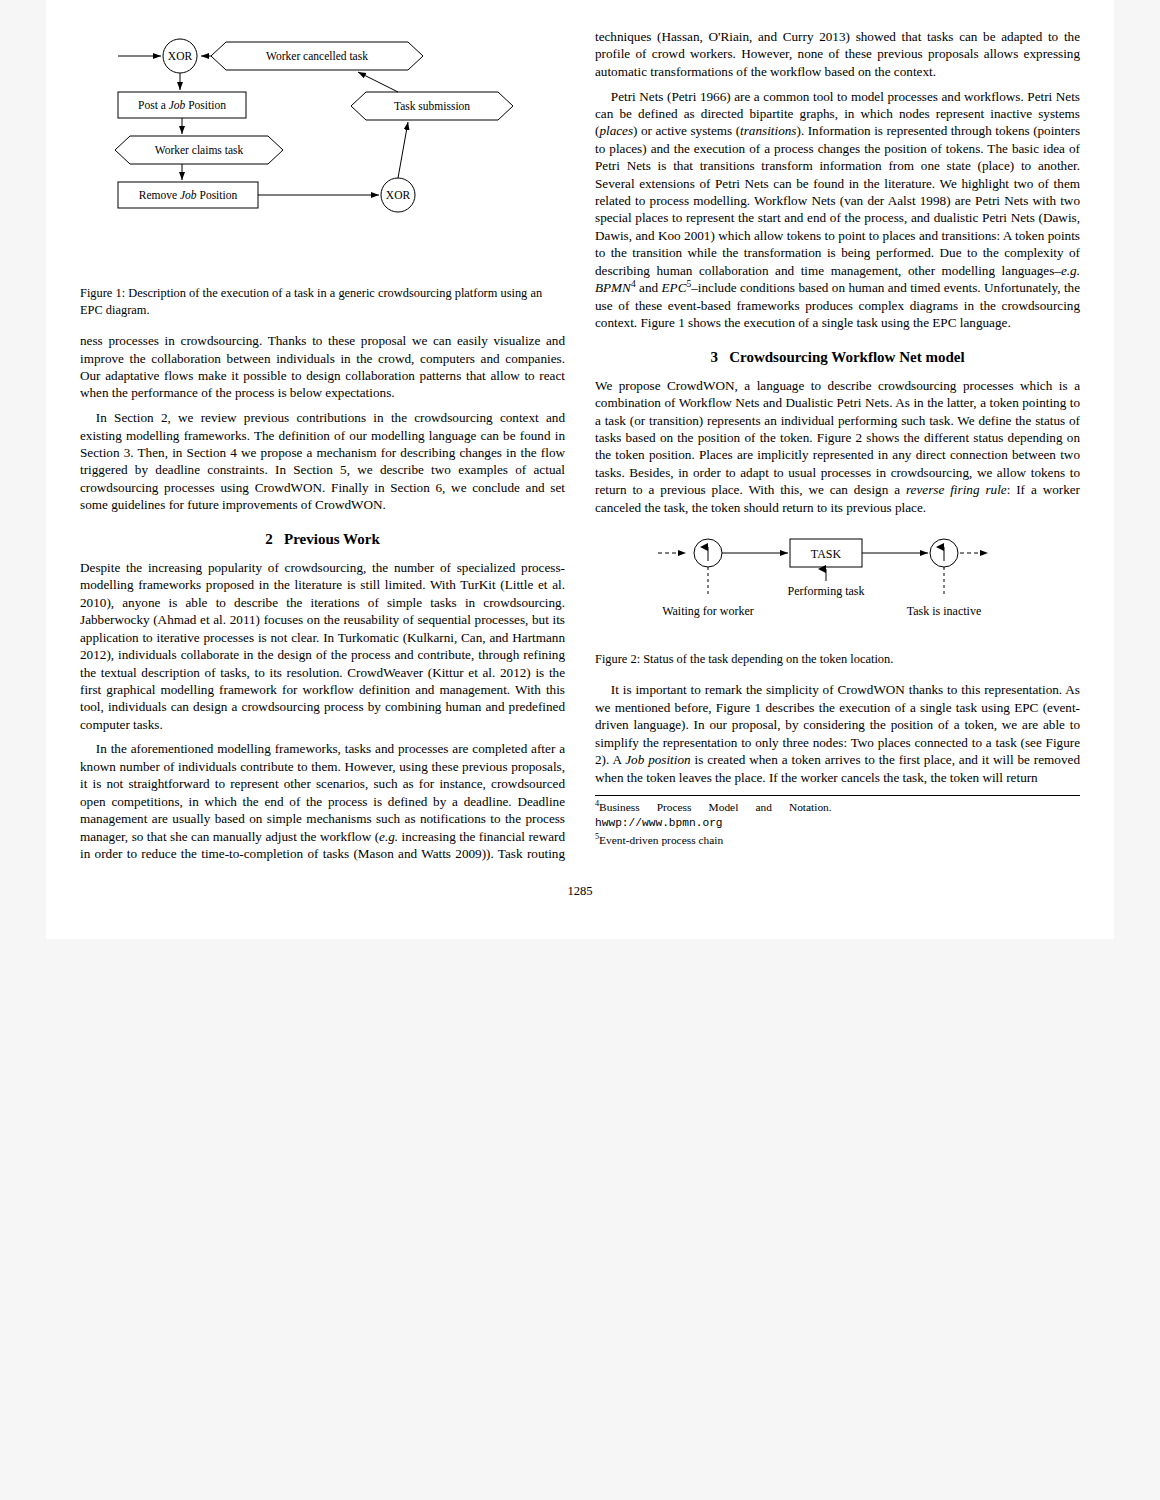XOR Worker cancelled task Post a Job Position Task submission Worker claims task Remove Job Position XOR
Figure 1: Description of the execution of a task in a generic crowdsourcing platform using an EPC diagram.
ness processes in crowdsourcing. Thanks to these proposal we can easily visualize and improve the collaboration between individuals in the crowd, computers and companies. Our adaptative flows make it possible to design collaboration patterns that allow to react when the performance of the process is below expectations.
In Section 2, we review previous contributions in the crowdsourcing context and existing modelling frameworks. The definition of our modelling language can be found in Section 3. Then, in Section 4 we propose a mechanism for describing changes in the flow triggered by deadline constraints. In Section 5, we describe two examples of actual crowdsourcing processes using CrowdWON. Finally in Section 6, we conclude and set some guidelines for future improvements of CrowdWON.
2 Previous Work
Despite the increasing popularity of crowdsourcing, the number of specialized process-modelling frameworks proposed in the literature is still limited. With TurKit (Little et al. 2010), anyone is able to describe the iterations of simple tasks in crowdsourcing. Jabberwocky (Ahmad et al. 2011) focuses on the reusability of sequential processes, but its application to iterative processes is not clear. In Turkomatic (Kulkarni, Can, and Hartmann 2012), individuals collaborate in the design of the process and contribute, through refining the textual description of tasks, to its resolution. CrowdWeaver (Kittur et al. 2012) is the first graphical modelling framework for workflow definition and management. With this tool, individuals can design a crowdsourcing process by combining human and predefined computer tasks.
In the aforementioned modelling frameworks, tasks and processes are completed after a known number of individuals contribute to them. However, using these previous proposals, it is not straightforward to represent other scenarios, such as for instance, crowdsourced open competitions, in which the end of the process is defined by a deadline. Deadline management are usually based on simple mechanisms such as notifications to the process manager, so that she can manually adjust the workflow (e.g. increasing the financial reward in order to reduce the time-to-completion of tasks (Mason and Watts 2009)). Task routing techniques (Hassan, O'Riain, and Curry 2013) showed that tasks can be adapted to the profile of crowd workers. However, none of these previous proposals allows expressing automatic transformations of the workflow based on the context.
Petri Nets (Petri 1966) are a common tool to model processes and workflows. Petri Nets can be defined as directed bipartite graphs, in which nodes represent inactive systems (places) or active systems (transitions). Information is represented through tokens (pointers to places) and the execution of a process changes the position of tokens. The basic idea of Petri Nets is that transitions transform information from one state (place) to another. Several extensions of Petri Nets can be found in the literature. We highlight two of them related to process modelling. Workflow Nets (van der Aalst 1998) are Petri Nets with two special places to represent the start and end of the process, and dualistic Petri Nets (Dawis, Dawis, and Koo 2001) which allow tokens to point to places and transitions: A token points to the transition while the transformation is being performed. Due to the complexity of describing human collaboration and time management, other modelling languages–e.g. BPMN4 and EPC5–include conditions based on human and timed events. Unfortunately, the use of these event-based frameworks produces complex diagrams in the crowdsourcing context. Figure 1 shows the execution of a single task using the EPC language.
3 Crowdsourcing Workflow Net model
We propose CrowdWON, a language to describe crowdsourcing processes which is a combination of Workflow Nets and Dualistic Petri Nets. As in the latter, a token pointing to a task (or transition) represents an individual performing such task. We define the status of tasks based on the position of the token. Figure 2 shows the different status depending on the token position. Places are implicitly represented in any direct connection between two tasks. Besides, in order to adapt to usual processes in crowdsourcing, we allow tokens to return to a previous place. With this, we can design a reverse firing rule: If a worker canceled the task, the token should return to its previous place.
TASK Performing task Waiting for worker Task is inactive
Figure 2: Status of the task depending on the token location.
It is important to remark the simplicity of CrowdWON thanks to this representation. As we mentioned before, Figure 1 describes the execution of a single task using EPC (event-driven language). In our proposal, by considering the position of a token, we are able to simplify the representation to only three nodes: Two places connected to a task (see Figure 2). A Job position is created when a token arrives to the first place, and it will be removed when the token leaves the place. If the worker cancels the task, the token will return
4Business Process Model and Notation.
hwwp://www.bpmn.org
5Event-driven process chain
1285